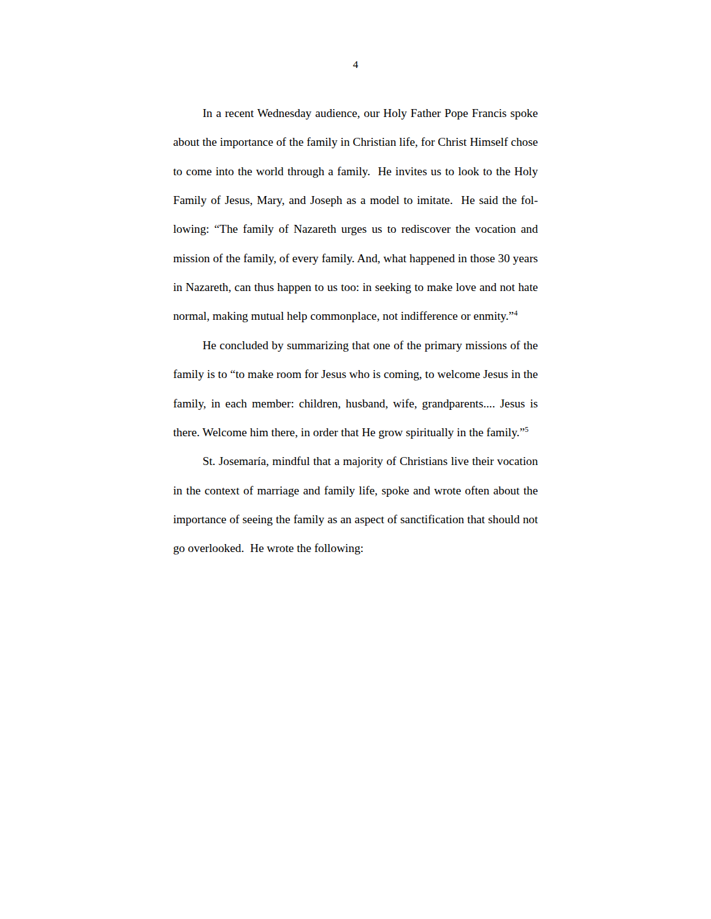4
In a recent Wednesday audience, our Holy Father Pope Francis spoke about the importance of the family in Christian life, for Christ Himself chose to come into the world through a family. He invites us to look to the Holy Family of Jesus, Mary, and Joseph as a model to imitate. He said the following: “The family of Nazareth urges us to rediscover the vocation and mission of the family, of every family. And, what happened in those 30 years in Nazareth, can thus happen to us too: in seeking to make love and not hate normal, making mutual help commonplace, not indifference or enmity.”4
He concluded by summarizing that one of the primary missions of the family is to “to make room for Jesus who is coming, to welcome Jesus in the family, in each member: children, husband, wife, grandparents.... Jesus is there. Welcome him there, in order that He grow spiritually in the family.”5
St. Josemaría, mindful that a majority of Christians live their vocation in the context of marriage and family life, spoke and wrote often about the importance of seeing the family as an aspect of sanctification that should not go overlooked. He wrote the following: